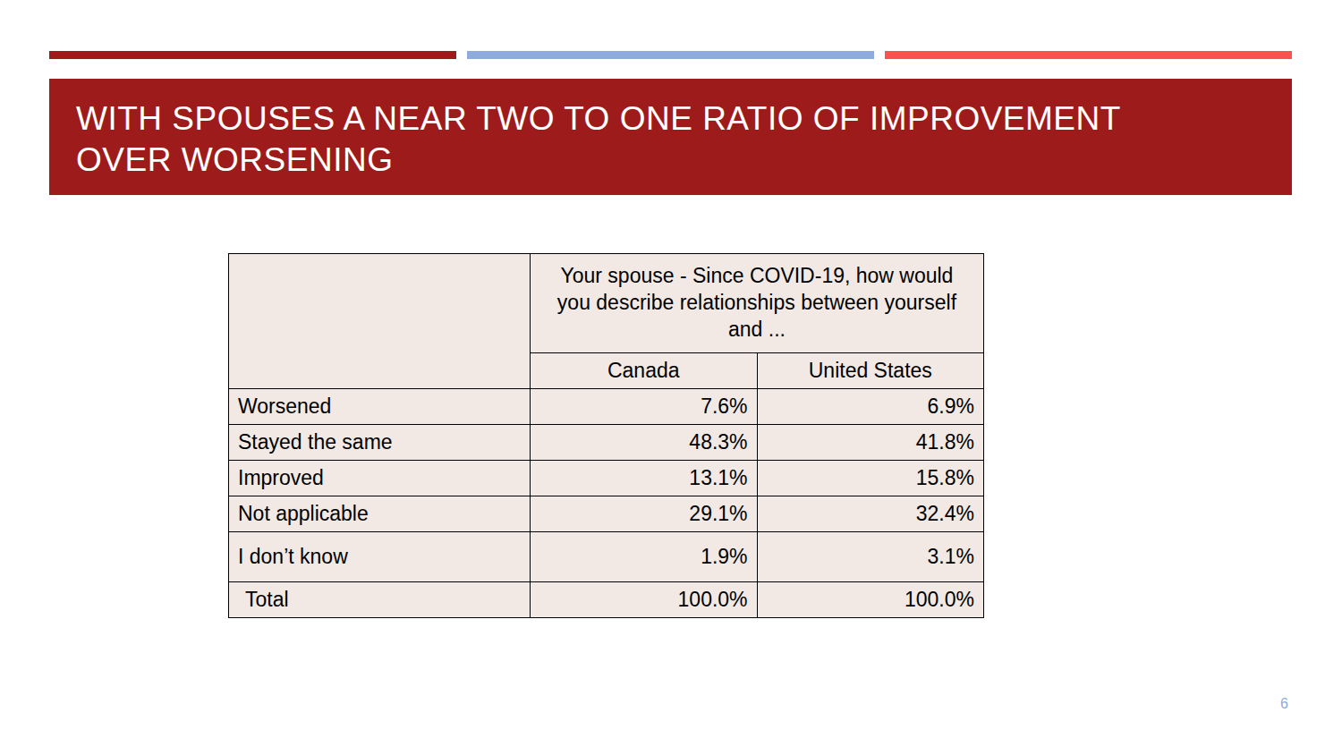WITH SPOUSES A NEAR TWO TO ONE RATIO OF IMPROVEMENT
OVER WORSENING
| | Your spouse - Since COVID-19, how would you describe relationships between yourself and ... |
| Canada | United States |
| Worsened | 7.6% | 6.9% |
| Stayed the same | 48.3% | 41.8% |
| Improved | 13.1% | 15.8% |
| Not applicable | 29.1% | 32.4% |
| I don’t know | 1.9% | 3.1% |
| Total | 100.0% | 100.0% |
6